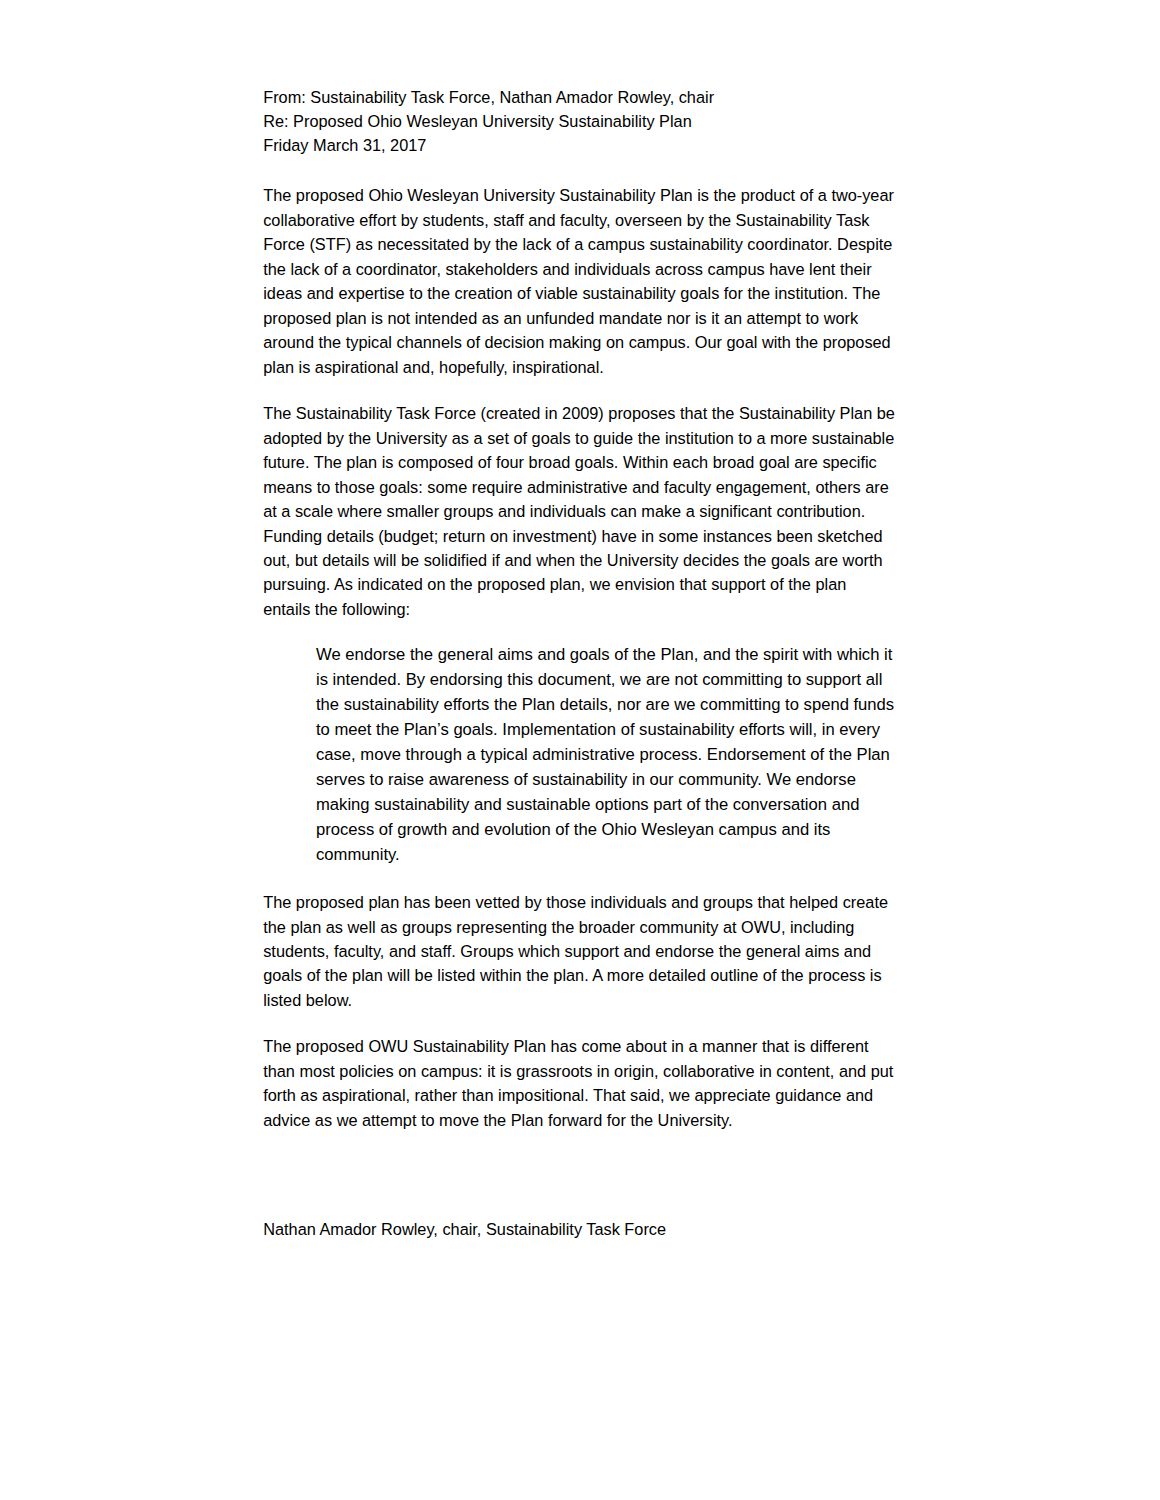From: Sustainability Task Force, Nathan Amador Rowley, chair
Re: Proposed Ohio Wesleyan University Sustainability Plan
Friday March 31, 2017
The proposed Ohio Wesleyan University Sustainability Plan is the product of a two-year collaborative effort by students, staff and faculty, overseen by the Sustainability Task Force (STF) as necessitated by the lack of a campus sustainability coordinator. Despite the lack of a coordinator, stakeholders and individuals across campus have lent their ideas and expertise to the creation of viable sustainability goals for the institution. The proposed plan is not intended as an unfunded mandate nor is it an attempt to work around the typical channels of decision making on campus. Our goal with the proposed plan is aspirational and, hopefully, inspirational.
The Sustainability Task Force (created in 2009) proposes that the Sustainability Plan be adopted by the University as a set of goals to guide the institution to a more sustainable future. The plan is composed of four broad goals. Within each broad goal are specific means to those goals: some require administrative and faculty engagement, others are at a scale where smaller groups and individuals can make a significant contribution. Funding details (budget; return on investment) have in some instances been sketched out, but details will be solidified if and when the University decides the goals are worth pursuing. As indicated on the proposed plan, we envision that support of the plan entails the following:
We endorse the general aims and goals of the Plan, and the spirit with which it is intended. By endorsing this document, we are not committing to support all the sustainability efforts the Plan details, nor are we committing to spend funds to meet the Plan’s goals. Implementation of sustainability efforts will, in every case, move through a typical administrative process. Endorsement of the Plan serves to raise awareness of sustainability in our community. We endorse making sustainability and sustainable options part of the conversation and process of growth and evolution of the Ohio Wesleyan campus and its community.
The proposed plan has been vetted by those individuals and groups that helped create the plan as well as groups representing the broader community at OWU, including students, faculty, and staff. Groups which support and endorse the general aims and goals of the plan will be listed within the plan. A more detailed outline of the process is listed below.
The proposed OWU Sustainability Plan has come about in a manner that is different than most policies on campus: it is grassroots in origin, collaborative in content, and put forth as aspirational, rather than impositional. That said, we appreciate guidance and advice as we attempt to move the Plan forward for the University.
Nathan Amador Rowley, chair, Sustainability Task Force